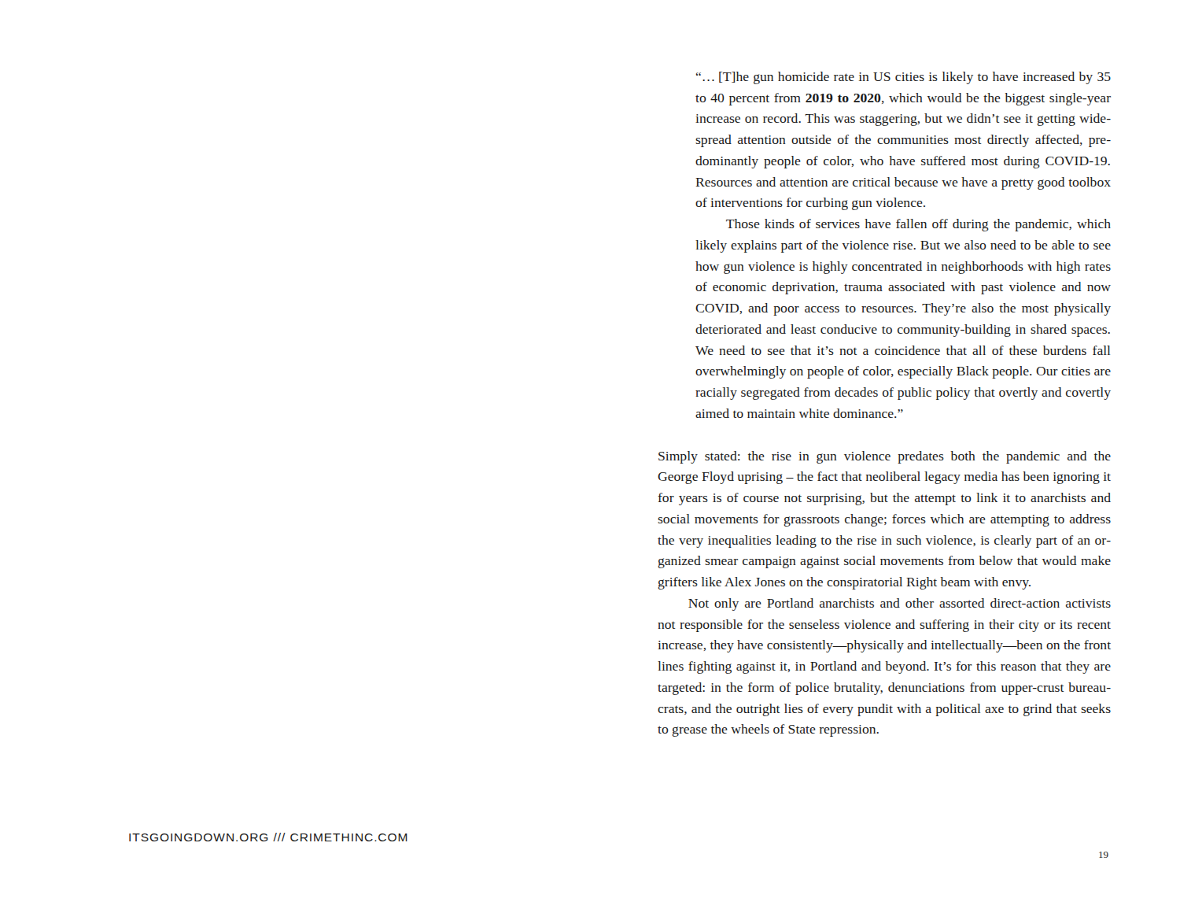“… [T]he gun homicide rate in US cities is likely to have increased by 35 to 40 percent from 2019 to 2020, which would be the biggest single-year increase on record. This was staggering, but we didn’t see it getting widespread attention outside of the communities most directly affected, predominantly people of color, who have suffered most during COVID-19. Resources and attention are critical because we have a pretty good toolbox of interventions for curbing gun violence.
Those kinds of services have fallen off during the pandemic, which likely explains part of the violence rise. But we also need to be able to see how gun violence is highly concentrated in neighborhoods with high rates of economic deprivation, trauma associated with past violence and now COVID, and poor access to resources. They’re also the most physically deteriorated and least conducive to community-building in shared spaces. We need to see that it’s not a coincidence that all of these burdens fall overwhelmingly on people of color, especially Black people. Our cities are racially segregated from decades of public policy that overtly and covertly aimed to maintain white dominance.”
Simply stated: the rise in gun violence predates both the pandemic and the George Floyd uprising – the fact that neoliberal legacy media has been ignoring it for years is of course not surprising, but the attempt to link it to anarchists and social movements for grassroots change; forces which are attempting to address the very inequalities leading to the rise in such violence, is clearly part of an organized smear campaign against social movements from below that would make grifters like Alex Jones on the conspiratorial Right beam with envy.
Not only are Portland anarchists and other assorted direct-action activists not responsible for the senseless violence and suffering in their city or its recent increase, they have consistently—physically and intellectually—been on the front lines fighting against it, in Portland and beyond. It’s for this reason that they are targeted: in the form of police brutality, denunciations from upper-crust bureaucrats, and the outright lies of every pundit with a political axe to grind that seeks to grease the wheels of State repression.
ITSGOINGDOWN.ORG /// CRIMETHINC.COM
19